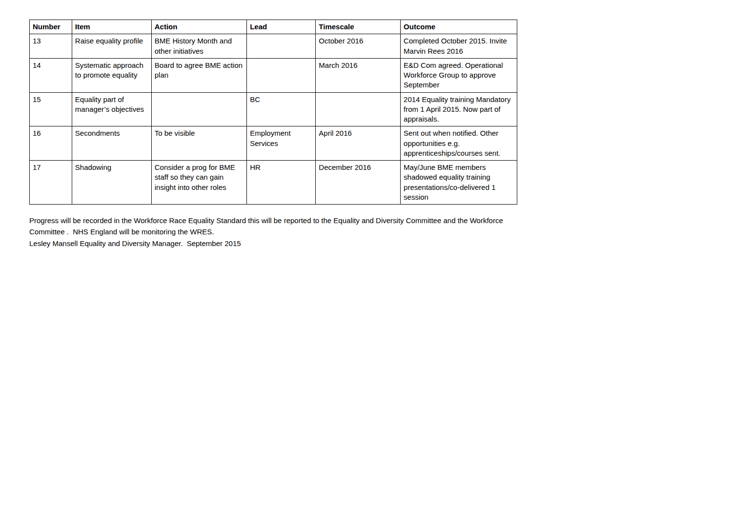| Number | Item | Action | Lead | Timescale | Outcome |
| --- | --- | --- | --- | --- | --- |
| 13 | Raise equality profile | BME History Month and other initiatives | | October 2016 | Completed October 2015. Invite Marvin Rees 2016 |
| 14 | Systematic approach to promote equality | Board to agree BME action plan | | March 2016 | E&D Com agreed. Operational Workforce Group to approve September |
| 15 | Equality part of manager’s objectives | | BC | | 2014 Equality training Mandatory from 1 April 2015. Now part of appraisals. |
| 16 | Secondments | To be visible | Employment Services | April 2016 | Sent out when notified. Other opportunities e.g. apprenticeships/courses sent. |
| 17 | Shadowing | Consider a prog for BME staff so they can gain insight into other roles | HR | December 2016 | May/June BME members shadowed equality training presentations/co-delivered 1 session |
Progress will be recorded in the Workforce Race Equality Standard this will be reported to the Equality and Diversity Committee and the Workforce Committee . NHS England will be monitoring the WRES.
Lesley Mansell Equality and Diversity Manager. September 2015